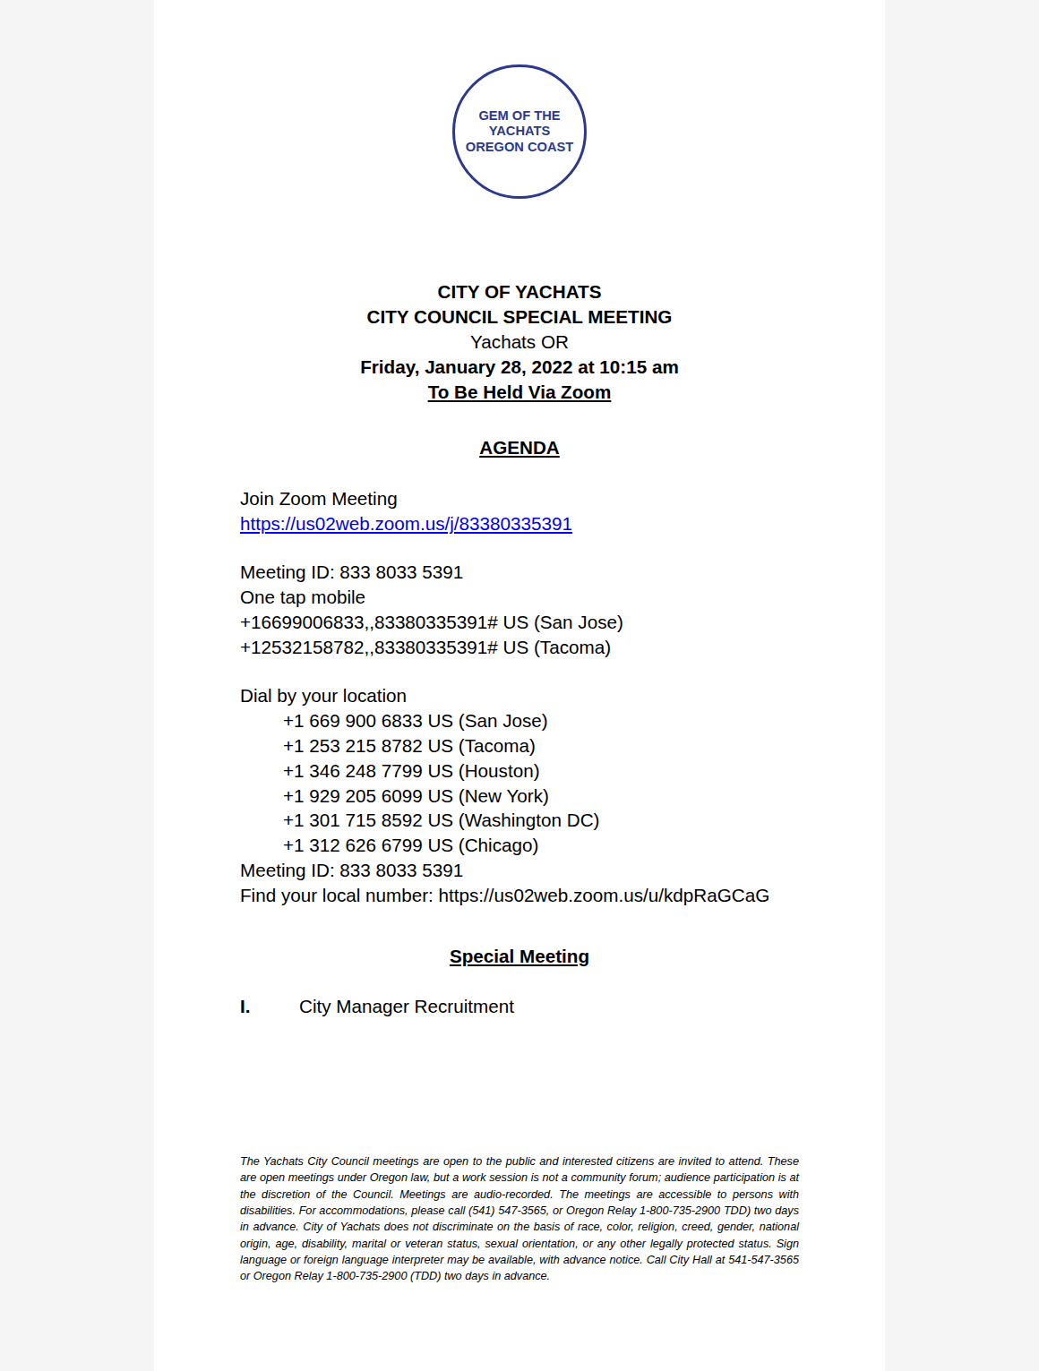GEM OF THE
YACHATS
OREGON COAST
CITY OF YACHATS
CITY COUNCIL SPECIAL MEETING
Yachats OR Friday, January 28, 2022 at 10:15 am To Be Held Via Zoom
AGENDA
Join Zoom Meeting
https://us02web.zoom.us/j/83380335391
Meeting ID: 833 8033 5391
One tap mobile
+16699006833,,83380335391# US (San Jose)
+12532158782,,83380335391# US (Tacoma)
Dial by your location
+1 669 900 6833 US (San Jose)
+1 253 215 8782 US (Tacoma)
+1 346 248 7799 US (Houston)
+1 929 205 6099 US (New York)
+1 301 715 8592 US (Washington DC)
+1 312 626 6799 US (Chicago)
Meeting ID: 833 8033 5391
Find your local number: https://us02web.zoom.us/u/kdpRaGCaG
Special Meeting
I. City Manager Recruitment
The Yachats City Council meetings are open to the public and interested citizens are invited to attend. These are open meetings under Oregon law, but a work session is not a community forum; audience participation is at the discretion of the Council. Meetings are audio-recorded. The meetings are accessible to persons with disabilities. For accommodations, please call (541) 547-3565, or Oregon Relay 1-800-735-2900 TDD) two days in advance. City of Yachats does not discriminate on the basis of race, color, religion, creed, gender, national origin, age, disability, marital or veteran status, sexual orientation, or any other legally protected status. Sign language or foreign language interpreter may be available, with advance notice. Call City Hall at 541-547-3565 or Oregon Relay 1-800-735-2900 (TDD) two days in advance.